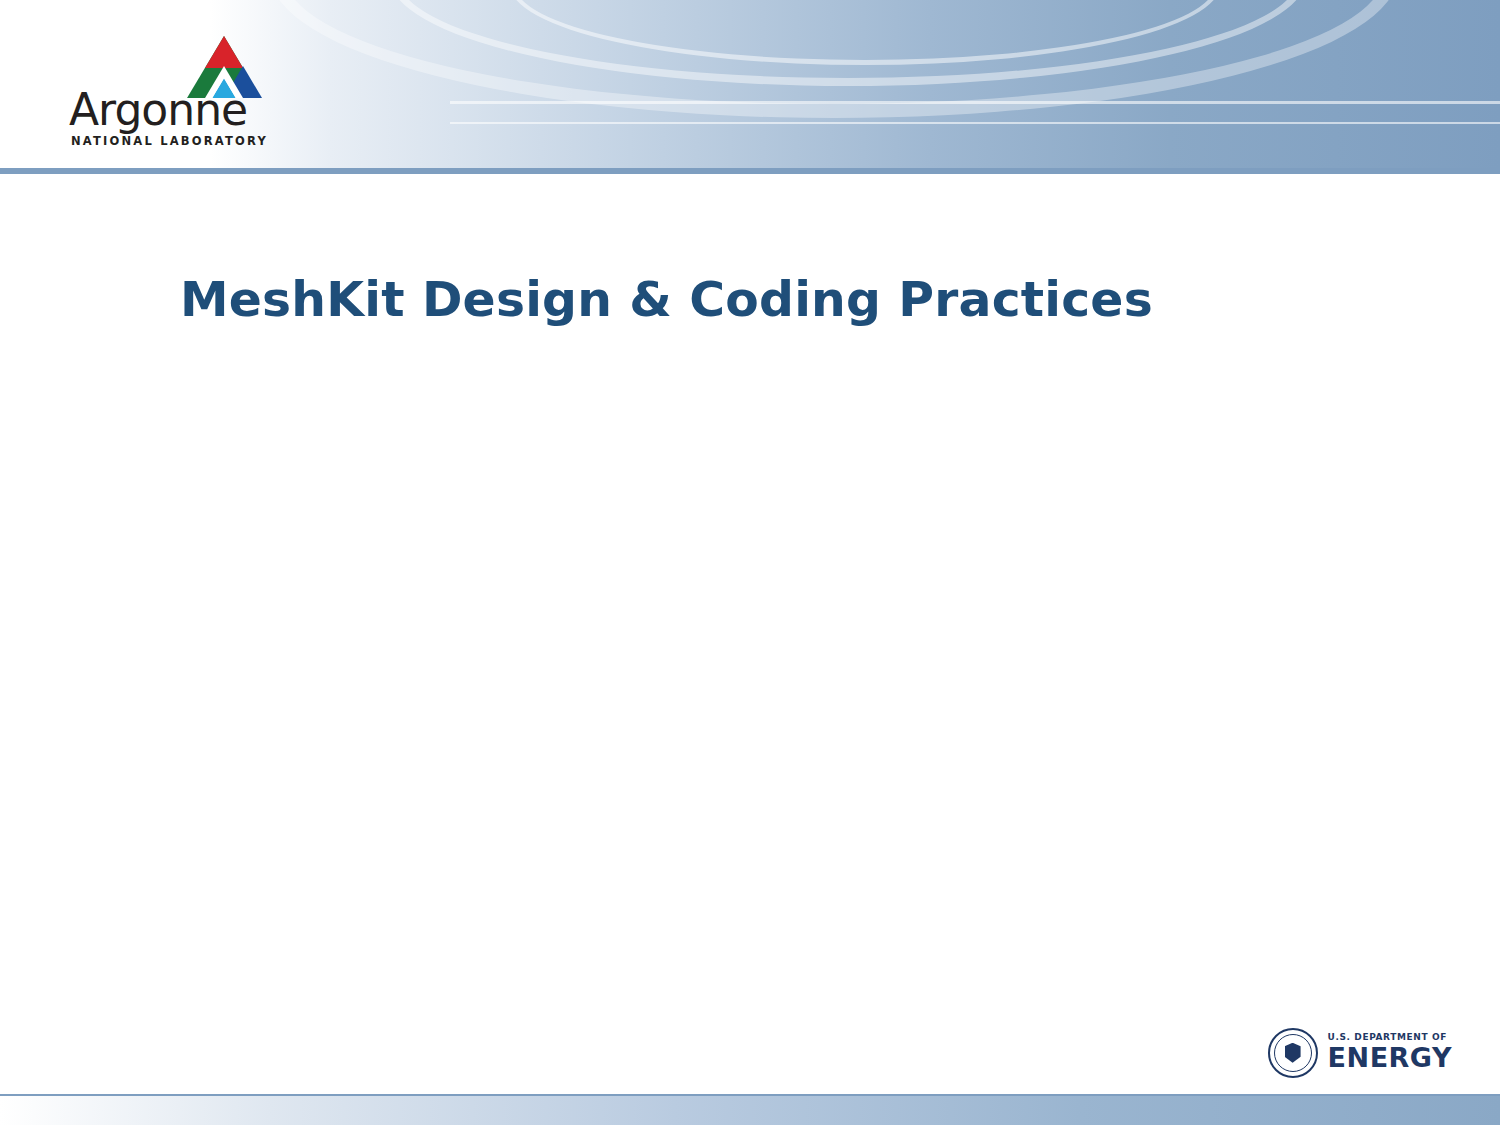Argonne
NATIONAL LABORATORY
MeshKit Design & Coding Practices
U.S. DEPARTMENT OF
ENERGY